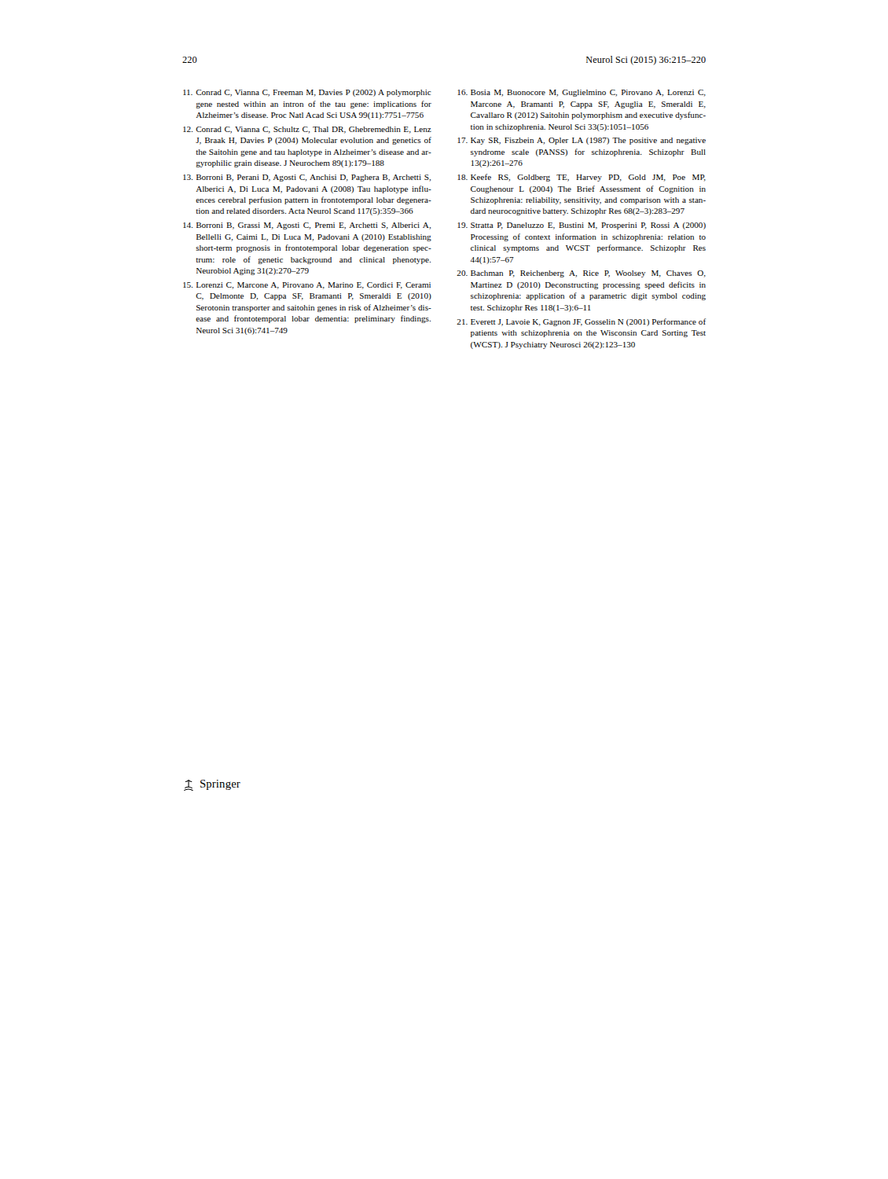220 Neurol Sci (2015) 36:215–220
11. Conrad C, Vianna C, Freeman M, Davies P (2002) A polymorphic gene nested within an intron of the tau gene: implications for Alzheimer’s disease. Proc Natl Acad Sci USA 99(11):7751–7756
12. Conrad C, Vianna C, Schultz C, Thal DR, Ghebremedhin E, Lenz J, Braak H, Davies P (2004) Molecular evolution and genetics of the Saitohin gene and tau haplotype in Alzheimer’s disease and argyrophilic grain disease. J Neurochem 89(1):179–188
13. Borroni B, Perani D, Agosti C, Anchisi D, Paghera B, Archetti S, Alberici A, Di Luca M, Padovani A (2008) Tau haplotype influences cerebral perfusion pattern in frontotemporal lobar degeneration and related disorders. Acta Neurol Scand 117(5):359–366
14. Borroni B, Grassi M, Agosti C, Premi E, Archetti S, Alberici A, Bellelli G, Caimi L, Di Luca M, Padovani A (2010) Establishing short-term prognosis in frontotemporal lobar degeneration spectrum: role of genetic background and clinical phenotype. Neurobiol Aging 31(2):270–279
15. Lorenzi C, Marcone A, Pirovano A, Marino E, Cordici F, Cerami C, Delmonte D, Cappa SF, Bramanti P, Smeraldi E (2010) Serotonin transporter and saitohin genes in risk of Alzheimer’s disease and frontotemporal lobar dementia: preliminary findings. Neurol Sci 31(6):741–749
16. Bosia M, Buonocore M, Guglielmino C, Pirovano A, Lorenzi C, Marcone A, Bramanti P, Cappa SF, Aguglia E, Smeraldi E, Cavallaro R (2012) Saitohin polymorphism and executive dysfunction in schizophrenia. Neurol Sci 33(5):1051–1056
17. Kay SR, Fiszbein A, Opler LA (1987) The positive and negative syndrome scale (PANSS) for schizophrenia. Schizophr Bull 13(2):261–276
18. Keefe RS, Goldberg TE, Harvey PD, Gold JM, Poe MP, Coughenour L (2004) The Brief Assessment of Cognition in Schizophrenia: reliability, sensitivity, and comparison with a standard neurocognitive battery. Schizophr Res 68(2–3):283–297
19. Stratta P, Daneluzzo E, Bustini M, Prosperini P, Rossi A (2000) Processing of context information in schizophrenia: relation to clinical symptoms and WCST performance. Schizophr Res 44(1):57–67
20. Bachman P, Reichenberg A, Rice P, Woolsey M, Chaves O, Martinez D (2010) Deconstructing processing speed deficits in schizophrenia: application of a parametric digit symbol coding test. Schizophr Res 118(1–3):6–11
21. Everett J, Lavoie K, Gagnon JF, Gosselin N (2001) Performance of patients with schizophrenia on the Wisconsin Card Sorting Test (WCST). J Psychiatry Neurosci 26(2):123–130
Springer